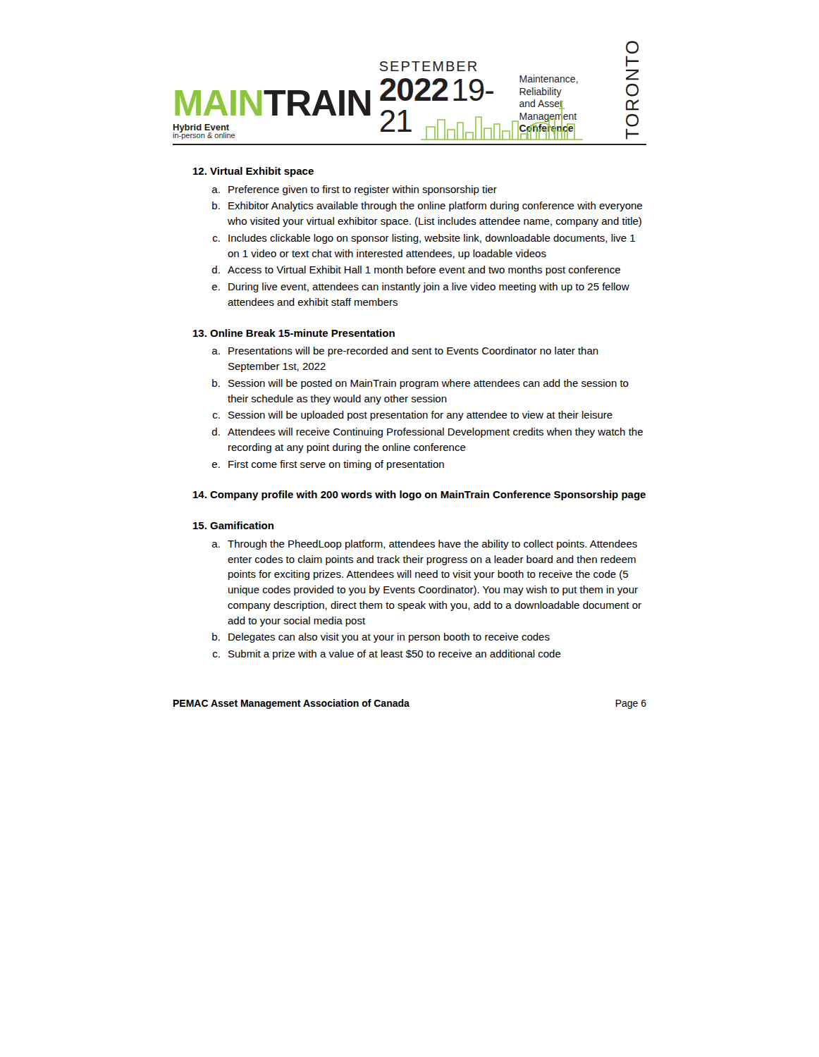MAINTRAIN
Hybrid Eventin-person & online
SEPTEMBER
2022 19-21
Maintenance, Reliability
and Asset Management
Conference
TORONTO
12. Virtual Exhibit space
Preference given to first to register within sponsorship tier
Exhibitor Analytics available through the online platform during conference with everyone who visited your virtual exhibitor space. (List includes attendee name, company and title)
Includes clickable logo on sponsor listing, website link, downloadable documents, live 1 on 1 video or text chat with interested attendees, up loadable videos
Access to Virtual Exhibit Hall 1 month before event and two months post conference
During live event, attendees can instantly join a live video meeting with up to 25 fellow attendees and exhibit staff members
13. Online Break 15-minute Presentation
Presentations will be pre-recorded and sent to Events Coordinator no later than September 1st, 2022
Session will be posted on MainTrain program where attendees can add the session to their schedule as they would any other session
Session will be uploaded post presentation for any attendee to view at their leisure
Attendees will receive Continuing Professional Development credits when they watch the recording at any point during the online conference
First come first serve on timing of presentation
14. Company profile with 200 words with logo on MainTrain Conference Sponsorship page
15. Gamification
Through the PheedLoop platform, attendees have the ability to collect points. Attendees enter codes to claim points and track their progress on a leader board and then redeem points for exciting prizes. Attendees will need to visit your booth to receive the code (5 unique codes provided to you by Events Coordinator). You may wish to put them in your company description, direct them to speak with you, add to a downloadable document or add to your social media post
Delegates can also visit you at your in person booth to receive codes
Submit a prize with a value of at least $50 to receive an additional code
PEMAC Asset Management Association of Canada
Page 6